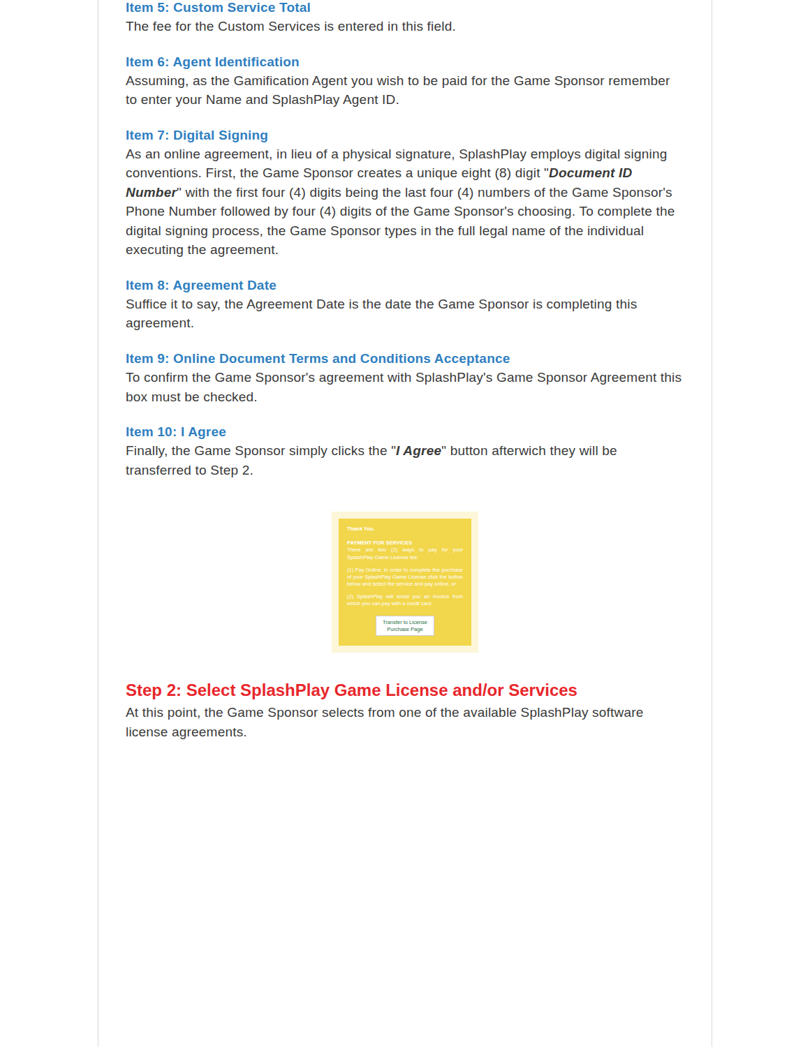Item 5: Custom Service Total
The fee for the Custom Services is entered in this field.
Item 6: Agent Identification
Assuming, as the Gamification Agent you wish to be paid for the Game Sponsor remember to enter your Name and SplashPlay Agent ID.
Item 7: Digital Signing
As an online agreement, in lieu of a physical signature, SplashPlay employs digital signing conventions. First, the Game Sponsor creates a unique eight (8) digit "Document ID Number" with the first four (4) digits being the last four (4) numbers of the Game Sponsor's Phone Number followed by four (4) digits of the Game Sponsor's choosing. To complete the digital signing process, the Game Sponsor types in the full legal name of the individual executing the agreement.
Item 8: Agreement Date
Suffice it to say, the Agreement Date is the date the Game Sponsor is completing this agreement.
Item 9: Online Document Terms and Conditions Acceptance
To confirm the Game Sponsor's agreement with SplashPlay's Game Sponsor Agreement this box must be checked.
Item 10: I Agree
Finally, the Game Sponsor simply clicks the "I Agree" button afterwich they will be transferred to Step 2.
Thank You.
PAYMENT FOR SERVICES
There are two (2) ways to pay for your SplashPlay Game License fee:
(1) Pay Online: In order to complete the purchase of your SplashPlay Game License click the button below and select the service and pay online, or
(2) SplashPlay will email you an invoice from which you can pay with a credit card.
Transfer to License Purchase Page
Step 2: Select SplashPlay Game License and/or Services
At this point, the Game Sponsor selects from one of the available SplashPlay software license agreements.